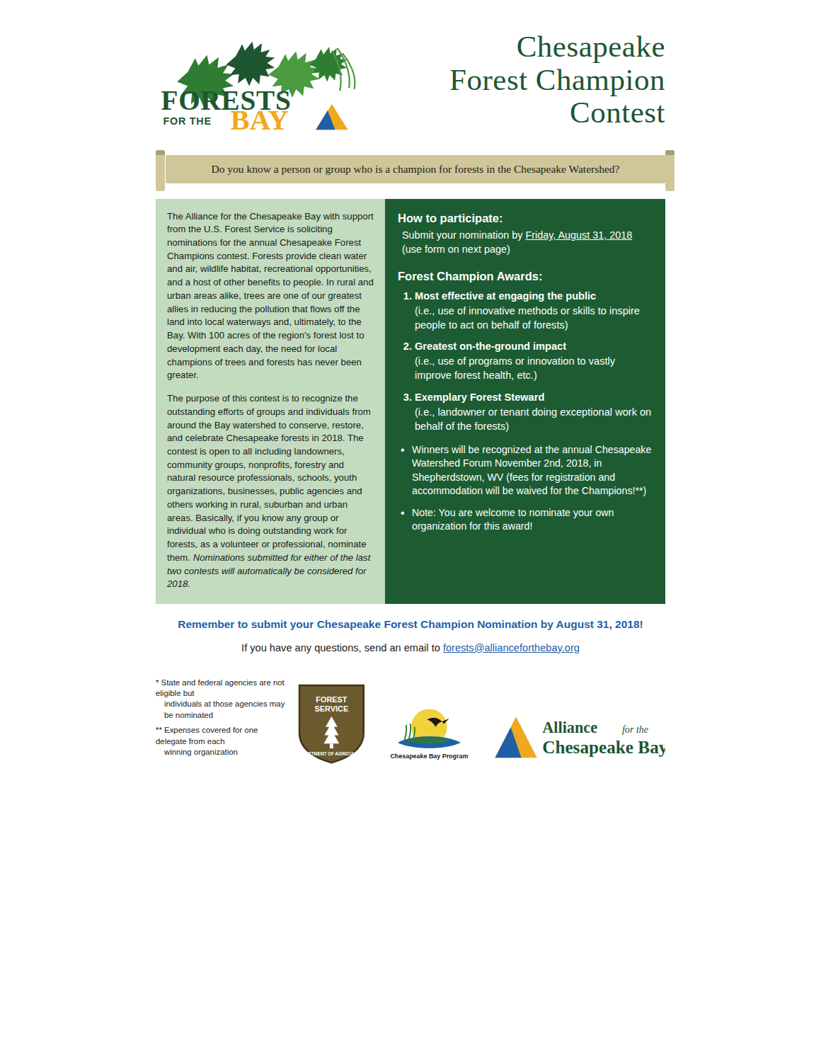FORESTS FOR THE BAY
Chesapeake
Forest Champion
Contest
Do you know a person or group who is a champion for forests in the Chesapeake Watershed?
The Alliance for the Chesapeake Bay with support from the U.S. Forest Service is soliciting nominations for the annual Chesapeake Forest Champions contest. Forests provide clean water and air, wildlife habitat, recreational opportunities, and a host of other benefits to people. In rural and urban areas alike, trees are one of our greatest allies in reducing the pollution that flows off the land into local waterways and, ultimately, to the Bay. With 100 acres of the region's forest lost to development each day, the need for local champions of trees and forests has never been greater.
The purpose of this contest is to recognize the outstanding efforts of groups and individuals from around the Bay watershed to conserve, restore, and celebrate Chesapeake forests in 2018. The contest is open to all including landowners, community groups, nonprofits, forestry and natural resource professionals, schools, youth organizations, businesses, public agencies and others working in rural, suburban and urban areas. Basically, if you know any group or individual who is doing outstanding work for forests, as a volunteer or professional, nominate them. Nominations submitted for either of the last two contests will automatically be considered for 2018.
How to participate:
Submit your nomination by Friday, August 31, 2018 (use form on next page)
Forest Champion Awards:
Most effective at engaging the public (i.e., use of innovative methods or skills to inspire people to act on behalf of forests)
Greatest on-the-ground impact (i.e., use of programs or innovation to vastly improve forest health, etc.)
Exemplary Forest Steward (i.e., landowner or tenant doing exceptional work on behalf of the forests)
Winners will be recognized at the annual Chesapeake Watershed Forum November 2nd, 2018, in Shepherdstown, WV (fees for registration and accommodation will be waived for the Champions!**)
Note: You are welcome to nominate your own organization for this award!
Remember to submit your Chesapeake Forest Champion Nomination by August 31, 2018!
If you have any questions, send an email to forests@allianceforthebay.org
* State and federal agencies are not eligible but individuals at those agencies may be nominated
** Expenses covered for one delegate from each winning organization
FOREST SERVICE DEPARTMENT OF AGRICULTURE
Chesapeake Bay Program
Alliance for the Chesapeake Bay